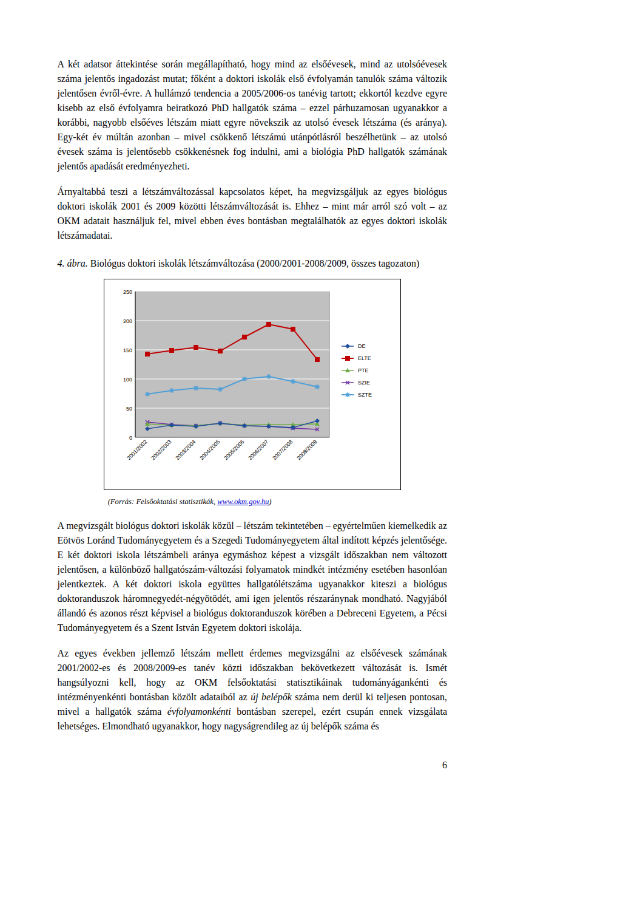A két adatsor áttekintése során megállapítható, hogy mind az elsőévesek, mind az utolsóévesek száma jelentős ingadozást mutat; főként a doktori iskolák első évfolyamán tanulók száma változik jelentősen évről-évre. A hullámzó tendencia a 2005/2006-os tanévig tartott; ekkortól kezdve egyre kisebb az első évfolyamra beiratkozó PhD hallgatók száma – ezzel párhuzamosan ugyanakkor a korábbi, nagyobb elsőéves létszám miatt egyre növekszik az utolsó évesek létszáma (és aránya). Egy-két év múltán azonban – mivel csökkenő létszámú utánpótlásról beszélhetünk – az utolsó évesek száma is jelentősebb csökkenésnek fog indulni, ami a biológia PhD hallgatók számának jelentős apadását eredményezheti.
Árnyaltabbá teszi a létszámváltozással kapcsolatos képet, ha megvizsgáljuk az egyes biológus doktori iskolák 2001 és 2009 közötti létszámváltozását is. Ehhez – mint már arról szó volt – az OKM adatait használjuk fel, mivel ebben éves bontásban megtalálhatók az egyes doktori iskolák létszámadatai.
4. ábra. Biológus doktori iskolák létszámváltozása (2000/2001-2008/2009, összes tagozaton)
250 200 150 100 50 0 2001/2002 2002/2003 2003/2004 2004/2005 2005/2006 2006/2007 2007/2008 2008/2009 DE ELTE PTE SZIE SZTE
(Forrás: Felsőoktatási statisztikák, www.okm.gov.hu)
A megvizsgált biológus doktori iskolák közül – létszám tekintetében – egyértelműen kiemelkedik az Eötvös Loránd Tudományegyetem és a Szegedi Tudományegyetem által indított képzés jelentősége. E két doktori iskola létszámbeli aránya egymáshoz képest a vizsgált időszakban nem változott jelentősen, a különböző hallgatószám-változási folyamatok mindkét intézmény esetében hasonlóan jelentkeztek. A két doktori iskola együttes hallgatólétszáma ugyanakkor kiteszi a biológus doktoranduszok háromnegyedét-négyötödét, ami igen jelentős részaránynak mondható. Nagyjából állandó és azonos részt képvisel a biológus doktoranduszok körében a Debreceni Egyetem, a Pécsi Tudományegyetem és a Szent István Egyetem doktori iskolája.
Az egyes években jellemző létszám mellett érdemes megvizsgálni az elsőévesek számának 2001/2002-es és 2008/2009-es tanév közti időszakban bekövetkezett változását is. Ismét hangsúlyozni kell, hogy az OKM felsőoktatási statisztikáinak tudományágankénti és intézményenkénti bontásban közölt adataiból az új belépők száma nem derül ki teljesen pontosan, mivel a hallgatók száma évfolyamonkénti bontásban szerepel, ezért csupán ennek vizsgálata lehetséges. Elmondható ugyanakkor, hogy nagyságrendileg az új belépők száma és
6